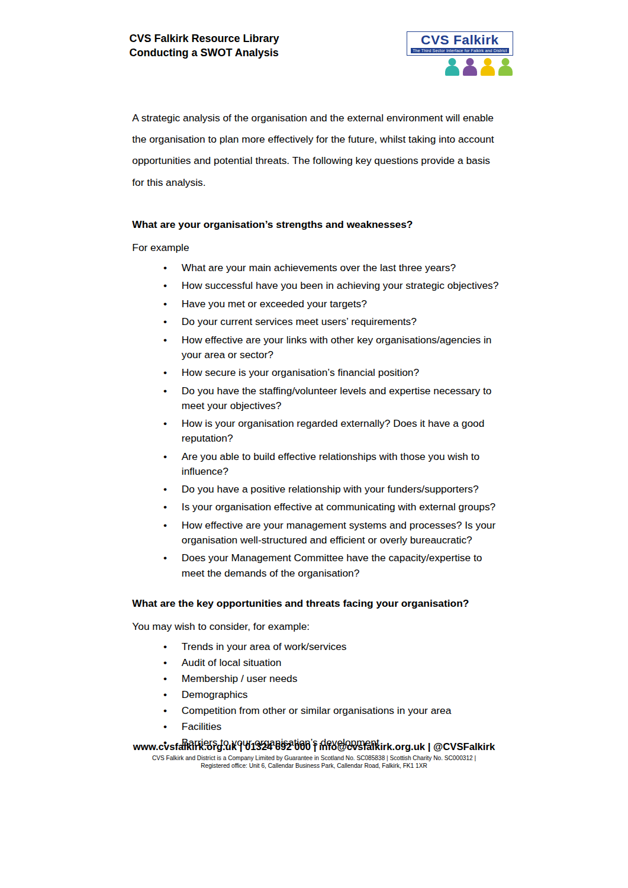CVS Falkirk Resource Library
Conducting a SWOT Analysis
CVS Falkirk The Third Sector Interface for Falkirk and District
A strategic analysis of the organisation and the external environment will enable the organisation to plan more effectively for the future, whilst taking into account opportunities and potential threats. The following key questions provide a basis for this analysis.
What are your organisation’s strengths and weaknesses?
For example
What are your main achievements over the last three years?
How successful have you been in achieving your strategic objectives?
Have you met or exceeded your targets?
Do your current services meet users’ requirements?
How effective are your links with other key organisations/agencies in your area or sector?
How secure is your organisation’s financial position?
Do you have the staffing/volunteer levels and expertise necessary to meet your objectives?
How is your organisation regarded externally? Does it have a good reputation?
Are you able to build effective relationships with those you wish to influence?
Do you have a positive relationship with your funders/supporters?
Is your organisation effective at communicating with external groups?
How effective are your management systems and processes? Is your organisation well-structured and efficient or overly bureaucratic?
Does your Management Committee have the capacity/expertise to meet the demands of the organisation?
What are the key opportunities and threats facing your organisation?
You may wish to consider, for example:
Trends in your area of work/services
Audit of local situation
Membership / user needs
Demographics
Competition from other or similar organisations in your area
Facilities
Barriers to your organisation’s development
www.cvsfalkirk.org.uk | 01324 692 000 | info@cvsfalkirk.org.uk | @CVSFalkirk
CVS Falkirk and District is a Company Limited by Guarantee in Scotland No. SC085838 | Scottish Charity No. SC000312 |
Registered office: Unit 6, Callendar Business Park, Callendar Road, Falkirk, FK1 1XR